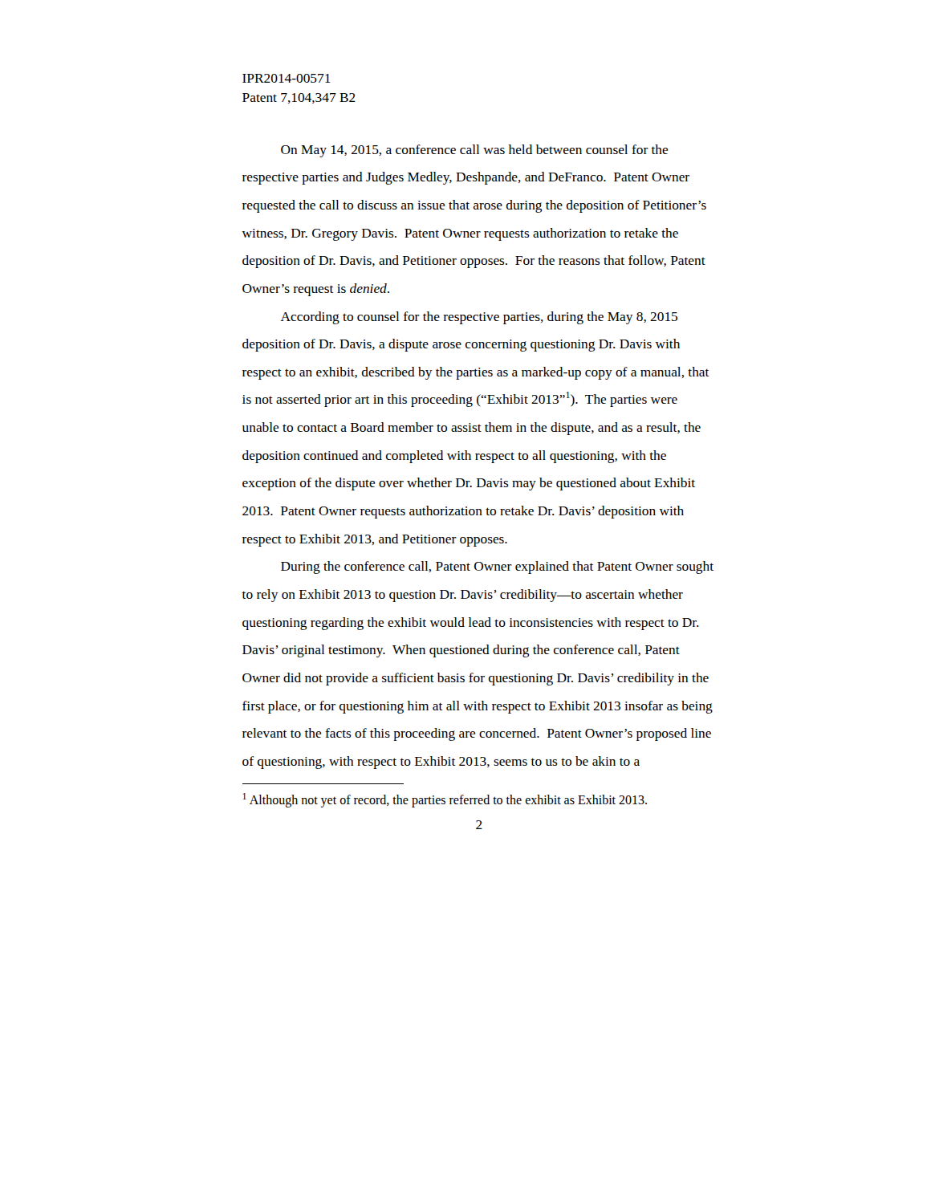IPR2014-00571
Patent 7,104,347 B2
On May 14, 2015, a conference call was held between counsel for the respective parties and Judges Medley, Deshpande, and DeFranco. Patent Owner requested the call to discuss an issue that arose during the deposition of Petitioner’s witness, Dr. Gregory Davis. Patent Owner requests authorization to retake the deposition of Dr. Davis, and Petitioner opposes. For the reasons that follow, Patent Owner’s request is denied.
According to counsel for the respective parties, during the May 8, 2015 deposition of Dr. Davis, a dispute arose concerning questioning Dr. Davis with respect to an exhibit, described by the parties as a marked-up copy of a manual, that is not asserted prior art in this proceeding (“Exhibit 2013”1). The parties were unable to contact a Board member to assist them in the dispute, and as a result, the deposition continued and completed with respect to all questioning, with the exception of the dispute over whether Dr. Davis may be questioned about Exhibit 2013. Patent Owner requests authorization to retake Dr. Davis’ deposition with respect to Exhibit 2013, and Petitioner opposes.
During the conference call, Patent Owner explained that Patent Owner sought to rely on Exhibit 2013 to question Dr. Davis’ credibility—to ascertain whether questioning regarding the exhibit would lead to inconsistencies with respect to Dr. Davis’ original testimony. When questioned during the conference call, Patent Owner did not provide a sufficient basis for questioning Dr. Davis’ credibility in the first place, or for questioning him at all with respect to Exhibit 2013 insofar as being relevant to the facts of this proceeding are concerned. Patent Owner’s proposed line of questioning, with respect to Exhibit 2013, seems to us to be akin to a
1 Although not yet of record, the parties referred to the exhibit as Exhibit 2013.
2